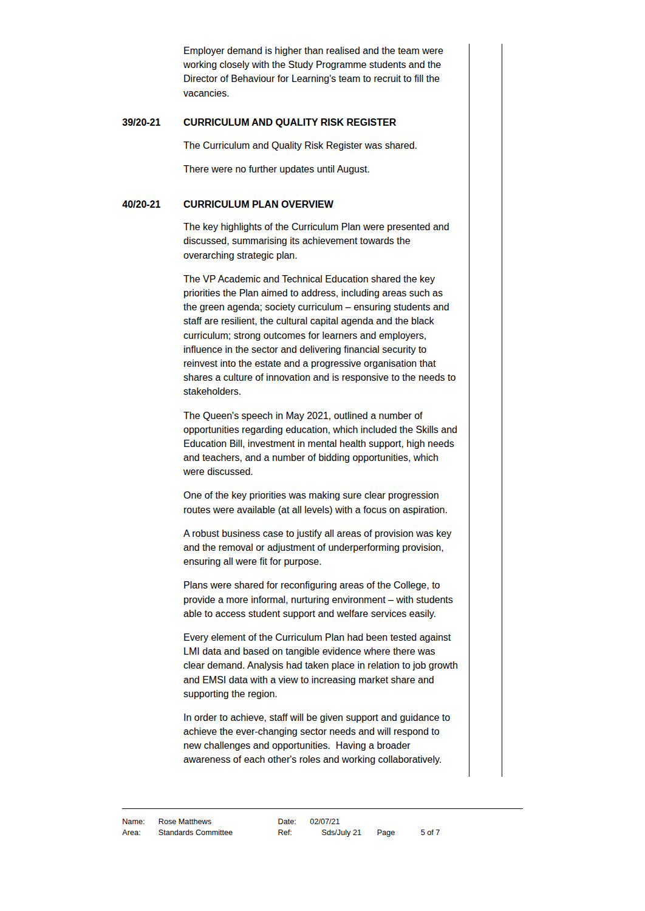Employer demand is higher than realised and the team were working closely with the Study Programme students and the Director of Behaviour for Learning's team to recruit to fill the vacancies.
39/20-21
CURRICULUM AND QUALITY RISK REGISTER
The Curriculum and Quality Risk Register was shared.
There were no further updates until August.
40/20-21
CURRICULUM PLAN OVERVIEW
The key highlights of the Curriculum Plan were presented and discussed, summarising its achievement towards the overarching strategic plan.
The VP Academic and Technical Education shared the key priorities the Plan aimed to address, including areas such as the green agenda; society curriculum – ensuring students and staff are resilient, the cultural capital agenda and the black curriculum; strong outcomes for learners and employers, influence in the sector and delivering financial security to reinvest into the estate and a progressive organisation that shares a culture of innovation and is responsive to the needs to stakeholders.
The Queen's speech in May 2021, outlined a number of opportunities regarding education, which included the Skills and Education Bill, investment in mental health support, high needs and teachers, and a number of bidding opportunities, which were discussed.
One of the key priorities was making sure clear progression routes were available (at all levels) with a focus on aspiration.
A robust business case to justify all areas of provision was key and the removal or adjustment of underperforming provision, ensuring all were fit for purpose.
Plans were shared for reconfiguring areas of the College, to provide a more informal, nurturing environment – with students able to access student support and welfare services easily.
Every element of the Curriculum Plan had been tested against LMI data and based on tangible evidence where there was clear demand. Analysis had taken place in relation to job growth and EMSI data with a view to increasing market share and supporting the region.
In order to achieve, staff will be given support and guidance to achieve the ever-changing sector needs and will respond to new challenges and opportunities. Having a broader awareness of each other's roles and working collaboratively.
Name:
Rose Matthews
Date:
02/07/21
Area:
Standards Committee
Ref:
Sds/July 21
Page
5 of 7